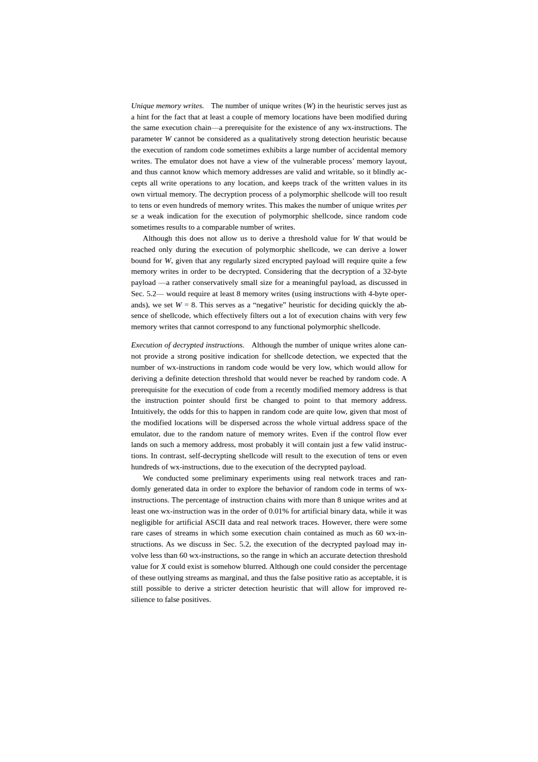Unique memory writes. The number of unique writes (W) in the heuristic serves just as a hint for the fact that at least a couple of memory locations have been modified during the same execution chain—a prerequisite for the existence of any wx-instructions. The parameter W cannot be considered as a qualitatively strong detection heuristic because the execution of random code sometimes exhibits a large number of accidental memory writes. The emulator does not have a view of the vulnerable process’ memory layout, and thus cannot know which memory addresses are valid and writable, so it blindly accepts all write operations to any location, and keeps track of the written values in its own virtual memory. The decryption process of a polymorphic shellcode will too result to tens or even hundreds of memory writes. This makes the number of unique writes per se a weak indication for the execution of polymorphic shellcode, since random code sometimes results to a comparable number of writes.
Although this does not allow us to derive a threshold value for W that would be reached only during the execution of polymorphic shellcode, we can derive a lower bound for W, given that any regularly sized encrypted payload will require quite a few memory writes in order to be decrypted. Considering that the decryption of a 32-byte payload —a rather conservatively small size for a meaningful payload, as discussed in Sec. 5.2— would require at least 8 memory writes (using instructions with 4-byte operands), we set W = 8. This serves as a “negative” heuristic for deciding quickly the absence of shellcode, which effectively filters out a lot of execution chains with very few memory writes that cannot correspond to any functional polymorphic shellcode.
Execution of decrypted instructions. Although the number of unique writes alone cannot provide a strong positive indication for shellcode detection, we expected that the number of wx-instructions in random code would be very low, which would allow for deriving a definite detection threshold that would never be reached by random code. A prerequisite for the execution of code from a recently modified memory address is that the instruction pointer should first be changed to point to that memory address. Intuitively, the odds for this to happen in random code are quite low, given that most of the modified locations will be dispersed across the whole virtual address space of the emulator, due to the random nature of memory writes. Even if the control flow ever lands on such a memory address, most probably it will contain just a few valid instructions. In contrast, self-decrypting shellcode will result to the execution of tens or even hundreds of wx-instructions, due to the execution of the decrypted payload.
We conducted some preliminary experiments using real network traces and randomly generated data in order to explore the behavior of random code in terms of wx-instructions. The percentage of instruction chains with more than 8 unique writes and at least one wx-instruction was in the order of 0.01% for artificial binary data, while it was negligible for artificial ASCII data and real network traces. However, there were some rare cases of streams in which some execution chain contained as much as 60 wx-instructions. As we discuss in Sec. 5.2, the execution of the decrypted payload may involve less than 60 wx-instructions, so the range in which an accurate detection threshold value for X could exist is somehow blurred. Although one could consider the percentage of these outlying streams as marginal, and thus the false positive ratio as acceptable, it is still possible to derive a stricter detection heuristic that will allow for improved resilience to false positives.